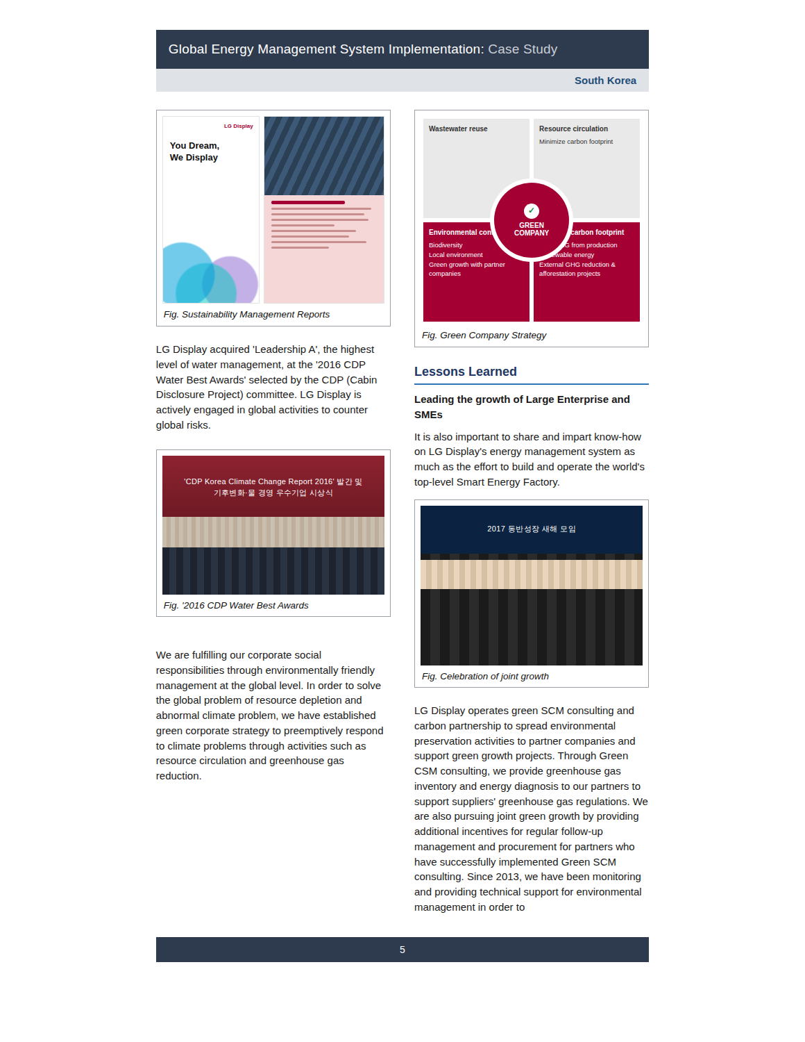Global Energy Management System Implementation: Case Study
South Korea
Fig. Sustainability Management Reports
LG Display acquired 'Leadership A', the highest level of water management, at the '2016 CDP Water Best Awards' selected by the CDP (Cabin Disclosure Project) committee. LG Display is actively engaged in global activities to counter global risks.
CDP
'CDP Korea Climate Change Report 2016' 발간 및
기후변화·물 경영 우수기업 시상식
Fig. '2016 CDP Water Best Awards
We are fulfilling our corporate social responsibilities through environmentally friendly management at the global level. In order to solve the global problem of resource depletion and abnormal climate problem, we have established green corporate strategy to preemptively respond to climate problems through activities such as resource circulation and greenhouse gas reduction.
Wastewater reuse
Resource circulation Minimize carbon footprint
Environmental contribution Biodiversity
Local environment
Green growth with partner companies
Minimize carbon footprint Zero GHG from production
Renewable energy
External GHG reduction & afforestation projects
✓
GREEN
COMPANY
Fig. Green Company Strategy
Lessons Learned
Leading the growth of Large Enterprise and SMEs
It is also important to share and impart know-how on LG Display's energy management system as much as the effort to build and operate the world's top-level Smart Energy Factory.
LG Display
2017 동반성장 새해 모임
Fig. Celebration of joint growth
LG Display operates green SCM consulting and carbon partnership to spread environmental preservation activities to partner companies and support green growth projects. Through Green CSM consulting, we provide greenhouse gas inventory and energy diagnosis to our partners to support suppliers' greenhouse gas regulations. We are also pursuing joint green growth by providing additional incentives for regular follow-up management and procurement for partners who have successfully implemented Green SCM consulting. Since 2013, we have been monitoring and providing technical support for environmental management in order to
5